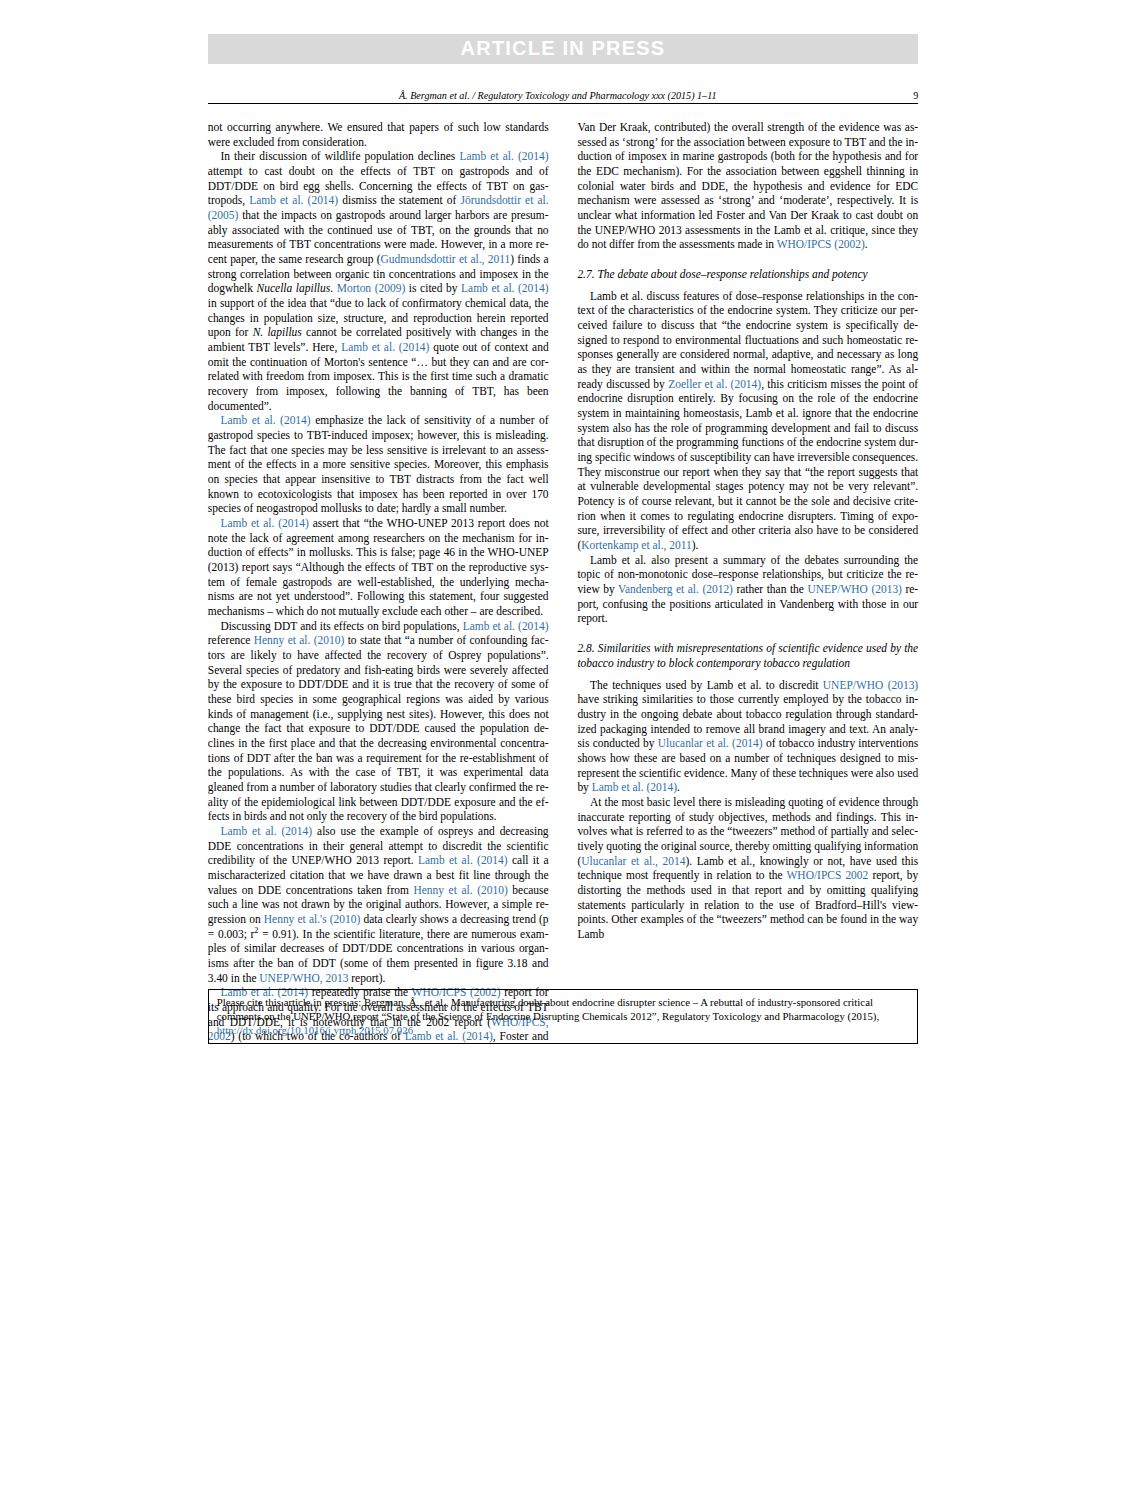ARTICLE IN PRESS
Å. Bergman et al. / Regulatory Toxicology and Pharmacology xxx (2015) 1–11 9
not occurring anywhere. We ensured that papers of such low standards were excluded from consideration.
In their discussion of wildlife population declines Lamb et al. (2014) attempt to cast doubt on the effects of TBT on gastropods and of DDT/DDE on bird egg shells. Concerning the effects of TBT on gastropods, Lamb et al. (2014) dismiss the statement of Jörundsdottir et al. (2005) that the impacts on gastropods around larger harbors are presumably associated with the continued use of TBT, on the grounds that no measurements of TBT concentrations were made. However, in a more recent paper, the same research group (Gudmundsdottir et al., 2011) finds a strong correlation between organic tin concentrations and imposex in the dogwhelk Nucella lapillus. Morton (2009) is cited by Lamb et al. (2014) in support of the idea that “due to lack of confirmatory chemical data, the changes in population size, structure, and reproduction herein reported upon for N. lapillus cannot be correlated positively with changes in the ambient TBT levels”. Here, Lamb et al. (2014) quote out of context and omit the continuation of Morton's sentence “… but they can and are correlated with freedom from imposex. This is the first time such a dramatic recovery from imposex, following the banning of TBT, has been documented”.
Lamb et al. (2014) emphasize the lack of sensitivity of a number of gastropod species to TBT-induced imposex; however, this is misleading. The fact that one species may be less sensitive is irrelevant to an assessment of the effects in a more sensitive species. Moreover, this emphasis on species that appear insensitive to TBT distracts from the fact well known to ecotoxicologists that imposex has been reported in over 170 species of neogastropod mollusks to date; hardly a small number.
Lamb et al. (2014) assert that “the WHO-UNEP 2013 report does not note the lack of agreement among researchers on the mechanism for induction of effects” in mollusks. This is false; page 46 in the WHO-UNEP (2013) report says “Although the effects of TBT on the reproductive system of female gastropods are well-established, the underlying mechanisms are not yet understood”. Following this statement, four suggested mechanisms – which do not mutually exclude each other – are described.
Discussing DDT and its effects on bird populations, Lamb et al. (2014) reference Henny et al. (2010) to state that “a number of confounding factors are likely to have affected the recovery of Osprey populations”. Several species of predatory and fish-eating birds were severely affected by the exposure to DDT/DDE and it is true that the recovery of some of these bird species in some geographical regions was aided by various kinds of management (i.e., supplying nest sites). However, this does not change the fact that exposure to DDT/DDE caused the population declines in the first place and that the decreasing environmental concentrations of DDT after the ban was a requirement for the re-establishment of the populations. As with the case of TBT, it was experimental data gleaned from a number of laboratory studies that clearly confirmed the reality of the epidemiological link between DDT/DDE exposure and the effects in birds and not only the recovery of the bird populations.
Lamb et al. (2014) also use the example of ospreys and decreasing DDE concentrations in their general attempt to discredit the scientific credibility of the UNEP/WHO 2013 report. Lamb et al. (2014) call it a mischaracterized citation that we have drawn a best fit line through the values on DDE concentrations taken from Henny et al. (2010) because such a line was not drawn by the original authors. However, a simple regression on Henny et al.'s (2010) data clearly shows a decreasing trend (p = 0.003; r2 = 0.91). In the scientific literature, there are numerous examples of similar decreases of DDT/DDE concentrations in various organisms after the ban of DDT (some of them presented in figure 3.18 and 3.40 in the UNEP/WHO, 2013 report).
Lamb et al. (2014) repeatedly praise the WHO/ICPS (2002) report for its approach and quality. For the overall assessment of the effects of TBT and DDT/DDE, it is noteworthy that in the 2002 report (WHO/IPCS, 2002) (to which two of the co-authors of Lamb et al. (2014), Foster and Van Der Kraak, contributed) the overall strength of the evidence was assessed as ‘strong’ for the association between exposure to TBT and the induction of imposex in marine gastropods (both for the hypothesis and for the EDC mechanism). For the association between eggshell thinning in colonial water birds and DDE, the hypothesis and evidence for EDC mechanism were assessed as ‘strong’ and ‘moderate’, respectively. It is unclear what information led Foster and Van Der Kraak to cast doubt on the UNEP/WHO 2013 assessments in the Lamb et al. critique, since they do not differ from the assessments made in WHO/IPCS (2002).
2.7. The debate about dose–response relationships and potency
Lamb et al. discuss features of dose–response relationships in the context of the characteristics of the endocrine system. They criticize our perceived failure to discuss that “the endocrine system is specifically designed to respond to environmental fluctuations and such homeostatic responses generally are considered normal, adaptive, and necessary as long as they are transient and within the normal homeostatic range”. As already discussed by Zoeller et al. (2014), this criticism misses the point of endocrine disruption entirely. By focusing on the role of the endocrine system in maintaining homeostasis, Lamb et al. ignore that the endocrine system also has the role of programming development and fail to discuss that disruption of the programming functions of the endocrine system during specific windows of susceptibility can have irreversible consequences. They misconstrue our report when they say that “the report suggests that at vulnerable developmental stages potency may not be very relevant”. Potency is of course relevant, but it cannot be the sole and decisive criterion when it comes to regulating endocrine disrupters. Timing of exposure, irreversibility of effect and other criteria also have to be considered (Kortenkamp et al., 2011).
Lamb et al. also present a summary of the debates surrounding the topic of non-monotonic dose–response relationships, but criticize the review by Vandenberg et al. (2012) rather than the UNEP/WHO (2013) report, confusing the positions articulated in Vandenberg with those in our report.
2.8. Similarities with misrepresentations of scientific evidence used by the tobacco industry to block contemporary tobacco regulation
The techniques used by Lamb et al. to discredit UNEP/WHO (2013) have striking similarities to those currently employed by the tobacco industry in the ongoing debate about tobacco regulation through standardized packaging intended to remove all brand imagery and text. An analysis conducted by Ulucanlar et al. (2014) of tobacco industry interventions shows how these are based on a number of techniques designed to misrepresent the scientific evidence. Many of these techniques were also used by Lamb et al. (2014).
At the most basic level there is misleading quoting of evidence through inaccurate reporting of study objectives, methods and findings. This involves what is referred to as the “tweezers” method of partially and selectively quoting the original source, thereby omitting qualifying information (Ulucanlar et al., 2014). Lamb et al., knowingly or not, have used this technique most frequently in relation to the WHO/IPCS 2002 report, by distorting the methods used in that report and by omitting qualifying statements particularly in relation to the use of Bradford–Hill's viewpoints. Other examples of the “tweezers” method can be found in the way Lamb
Please cite this article in press as: Bergman, Å., et al., Manufacturing doubt about endocrine disrupter science – A rebuttal of industry-sponsored critical comments on the UNEP/WHO report “State of the Science of Endocrine Disrupting Chemicals 2012”, Regulatory Toxicology and Pharmacology (2015), http://dx.doi.org/10.1016/j.yrtph.2015.07.026